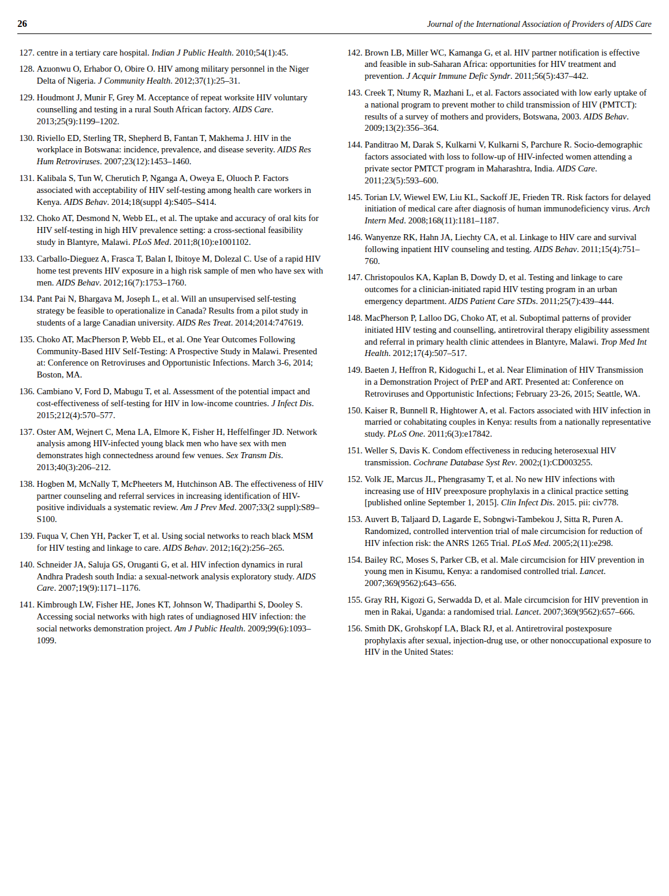26 Journal of the International Association of Providers of AIDS Care
centre in a tertiary care hospital. Indian J Public Health. 2010;54(1):45.
Azuonwu O, Erhabor O, Obire O. HIV among military personnel in the Niger Delta of Nigeria. J Community Health. 2012;37(1):25–31.
Houdmont J, Munir F, Grey M. Acceptance of repeat worksite HIV voluntary counselling and testing in a rural South African factory. AIDS Care. 2013;25(9):1199–1202.
Riviello ED, Sterling TR, Shepherd B, Fantan T, Makhema J. HIV in the workplace in Botswana: incidence, prevalence, and disease severity. AIDS Res Hum Retroviruses. 2007;23(12):1453–1460.
Kalibala S, Tun W, Cherutich P, Nganga A, Oweya E, Oluoch P. Factors associated with acceptability of HIV self-testing among health care workers in Kenya. AIDS Behav. 2014;18(suppl 4):S405–S414.
Choko AT, Desmond N, Webb EL, et al. The uptake and accuracy of oral kits for HIV self-testing in high HIV prevalence setting: a cross-sectional feasibility study in Blantyre, Malawi. PLoS Med. 2011;8(10):e1001102.
Carballo-Dieguez A, Frasca T, Balan I, Ibitoye M, Dolezal C. Use of a rapid HIV home test prevents HIV exposure in a high risk sample of men who have sex with men. AIDS Behav. 2012;16(7):1753–1760.
Pant Pai N, Bhargava M, Joseph L, et al. Will an unsupervised self-testing strategy be feasible to operationalize in Canada? Results from a pilot study in students of a large Canadian university. AIDS Res Treat. 2014;2014:747619.
Choko AT, MacPherson P, Webb EL, et al. One Year Outcomes Following Community-Based HIV Self-Testing: A Prospective Study in Malawi. Presented at: Conference on Retroviruses and Opportunistic Infections. March 3-6, 2014; Boston, MA.
Cambiano V, Ford D, Mabugu T, et al. Assessment of the potential impact and cost-effectiveness of self-testing for HIV in low-income countries. J Infect Dis. 2015;212(4):570–577.
Oster AM, Wejnert C, Mena LA, Elmore K, Fisher H, Heffelfinger JD. Network analysis among HIV-infected young black men who have sex with men demonstrates high connectedness around few venues. Sex Transm Dis. 2013;40(3):206–212.
Hogben M, McNally T, McPheeters M, Hutchinson AB. The effectiveness of HIV partner counseling and referral services in increasing identification of HIV-positive individuals a systematic review. Am J Prev Med. 2007;33(2 suppl):S89–S100.
Fuqua V, Chen YH, Packer T, et al. Using social networks to reach black MSM for HIV testing and linkage to care. AIDS Behav. 2012;16(2):256–265.
Schneider JA, Saluja GS, Oruganti G, et al. HIV infection dynamics in rural Andhra Pradesh south India: a sexual-network analysis exploratory study. AIDS Care. 2007;19(9):1171–1176.
Kimbrough LW, Fisher HE, Jones KT, Johnson W, Thadiparthi S, Dooley S. Accessing social networks with high rates of undiagnosed HIV infection: the social networks demonstration project. Am J Public Health. 2009;99(6):1093–1099.
Brown LB, Miller WC, Kamanga G, et al. HIV partner notification is effective and feasible in sub-Saharan Africa: opportunities for HIV treatment and prevention. J Acquir Immune Defic Syndr. 2011;56(5):437–442.
Creek T, Ntumy R, Mazhani L, et al. Factors associated with low early uptake of a national program to prevent mother to child transmission of HIV (PMTCT): results of a survey of mothers and providers, Botswana, 2003. AIDS Behav. 2009;13(2):356–364.
Panditrao M, Darak S, Kulkarni V, Kulkarni S, Parchure R. Socio-demographic factors associated with loss to follow-up of HIV-infected women attending a private sector PMTCT program in Maharashtra, India. AIDS Care. 2011;23(5):593–600.
Torian LV, Wiewel EW, Liu KL, Sackoff JE, Frieden TR. Risk factors for delayed initiation of medical care after diagnosis of human immunodeficiency virus. Arch Intern Med. 2008;168(11):1181–1187.
Wanyenze RK, Hahn JA, Liechty CA, et al. Linkage to HIV care and survival following inpatient HIV counseling and testing. AIDS Behav. 2011;15(4):751–760.
Christopoulos KA, Kaplan B, Dowdy D, et al. Testing and linkage to care outcomes for a clinician-initiated rapid HIV testing program in an urban emergency department. AIDS Patient Care STDs. 2011;25(7):439–444.
MacPherson P, Lalloo DG, Choko AT, et al. Suboptimal patterns of provider initiated HIV testing and counselling, antiretroviral therapy eligibility assessment and referral in primary health clinic attendees in Blantyre, Malawi. Trop Med Int Health. 2012;17(4):507–517.
Baeten J, Heffron R, Kidoguchi L, et al. Near Elimination of HIV Transmission in a Demonstration Project of PrEP and ART. Presented at: Conference on Retroviruses and Opportunistic Infections; February 23-26, 2015; Seattle, WA.
Kaiser R, Bunnell R, Hightower A, et al. Factors associated with HIV infection in married or cohabitating couples in Kenya: results from a nationally representative study. PLoS One. 2011;6(3):e17842.
Weller S, Davis K. Condom effectiveness in reducing heterosexual HIV transmission. Cochrane Database Syst Rev. 2002;(1):CD003255.
Volk JE, Marcus JL, Phengrasamy T, et al. No new HIV infections with increasing use of HIV preexposure prophylaxis in a clinical practice setting [published online September 1, 2015]. Clin Infect Dis. 2015. pii: civ778.
Auvert B, Taljaard D, Lagarde E, Sobngwi-Tambekou J, Sitta R, Puren A. Randomized, controlled intervention trial of male circumcision for reduction of HIV infection risk: the ANRS 1265 Trial. PLoS Med. 2005;2(11):e298.
Bailey RC, Moses S, Parker CB, et al. Male circumcision for HIV prevention in young men in Kisumu, Kenya: a randomised controlled trial. Lancet. 2007;369(9562):643–656.
Gray RH, Kigozi G, Serwadda D, et al. Male circumcision for HIV prevention in men in Rakai, Uganda: a randomised trial. Lancet. 2007;369(9562):657–666.
Smith DK, Grohskopf LA, Black RJ, et al. Antiretroviral postexposure prophylaxis after sexual, injection-drug use, or other nonoccupational exposure to HIV in the United States: